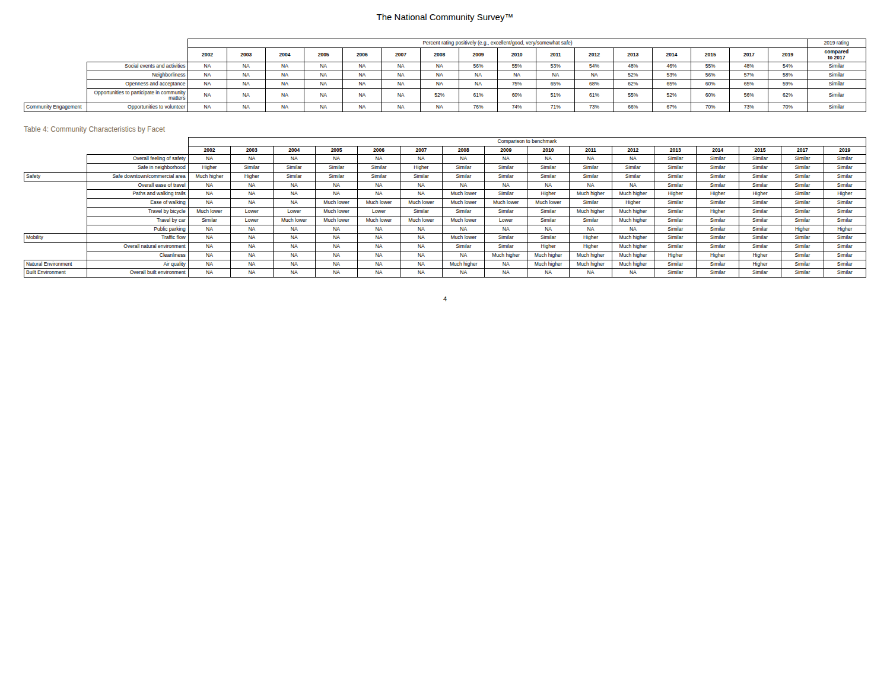The National Community Survey™
| | | Percent rating positively (e.g., excellent/good, very/somewhat safe) | 2019 rating |
| --- | --- | --- | --- |
| | | 2002 | 2003 | 2004 | 2005 | 2006 | 2007 | 2008 | 2009 | 2010 | 2011 | 2012 | 2013 | 2014 | 2015 | 2017 | 2019 | compared to 2017 |
| | Social events and activities | NA | NA | NA | NA | NA | NA | NA | 56% | 55% | 53% | 54% | 48% | 46% | 55% | 48% | 54% | Similar |
| | Neighborliness | NA | NA | NA | NA | NA | NA | NA | NA | NA | NA | NA | 52% | 53% | 56% | 57% | 58% | Similar |
| | Openness and acceptance | NA | NA | NA | NA | NA | NA | NA | NA | 75% | 65% | 68% | 62% | 65% | 60% | 65% | 59% | Similar |
| | Opportunities to participate in community matters | NA | NA | NA | NA | NA | NA | 52% | 61% | 60% | 51% | 61% | 55% | 52% | 60% | 56% | 62% | Similar |
| Community Engagement | Opportunities to volunteer | NA | NA | NA | NA | NA | NA | NA | 76% | 74% | 71% | 73% | 66% | 67% | 70% | 73% | 70% | Similar |
Table 4: Community Characteristics by Facet
| | | Comparison to benchmark |
| --- | --- | --- |
| | | 2002 | 2003 | 2004 | 2005 | 2006 | 2007 | 2008 | 2009 | 2010 | 2011 | 2012 | 2013 | 2014 | 2015 | 2017 | 2019 |
| | Overall feeling of safety | NA | NA | NA | NA | NA | NA | NA | NA | NA | NA | NA | Similar | Similar | Similar | Similar | Similar |
| | Safe in neighborhood | Higher | Similar | Similar | Similar | Similar | Higher | Similar | Similar | Similar | Similar | Similar | Similar | Similar | Similar | Similar | Similar |
| Safety | Safe downtown/commercial area | Much higher | Higher | Similar | Similar | Similar | Similar | Similar | Similar | Similar | Similar | Similar | Similar | Similar | Similar | Similar | Similar |
| | Overall ease of travel | NA | NA | NA | NA | NA | NA | NA | NA | NA | NA | NA | Similar | Similar | Similar | Similar | Similar |
| | Paths and walking trails | NA | NA | NA | NA | NA | NA | Much lower | Similar | Higher | Much higher | Much higher | Higher | Higher | Higher | Similar | Higher |
| | Ease of walking | NA | NA | NA | Much lower | Much lower | Much lower | Much lower | Much lower | Much lower | Similar | Higher | Similar | Similar | Similar | Similar | Similar |
| | Travel by bicycle | Much lower | Lower | Lower | Much lower | Lower | Similar | Similar | Similar | Similar | Much higher | Much higher | Similar | Higher | Similar | Similar | Similar |
| | Travel by car | Similar | Lower | Much lower | Much lower | Much lower | Much lower | Much lower | Lower | Similar | Similar | Much higher | Similar | Similar | Similar | Similar | Similar |
| | Public parking | NA | NA | NA | NA | NA | NA | NA | NA | NA | NA | NA | Similar | Similar | Similar | Higher | Higher |
| Mobility | Traffic flow | NA | NA | NA | NA | NA | NA | Much lower | Similar | Similar | Higher | Much higher | Similar | Similar | Similar | Similar | Similar |
| | Overall natural environment | NA | NA | NA | NA | NA | NA | Similar | Similar | Higher | Higher | Much higher | Similar | Similar | Similar | Similar | Similar |
| | Cleanliness | NA | NA | NA | NA | NA | NA | NA | Much higher | Much higher | Much higher | Much higher | Higher | Higher | Higher | Similar | Similar |
| Natural Environment | Air quality | NA | NA | NA | NA | NA | NA | Much higher | NA | Much higher | Much higher | Much higher | Similar | Similar | Higher | Similar | Similar |
| Built Environment | Overall built environment | NA | NA | NA | NA | NA | NA | NA | NA | NA | NA | NA | Similar | Similar | Similar | Similar | Similar |
4